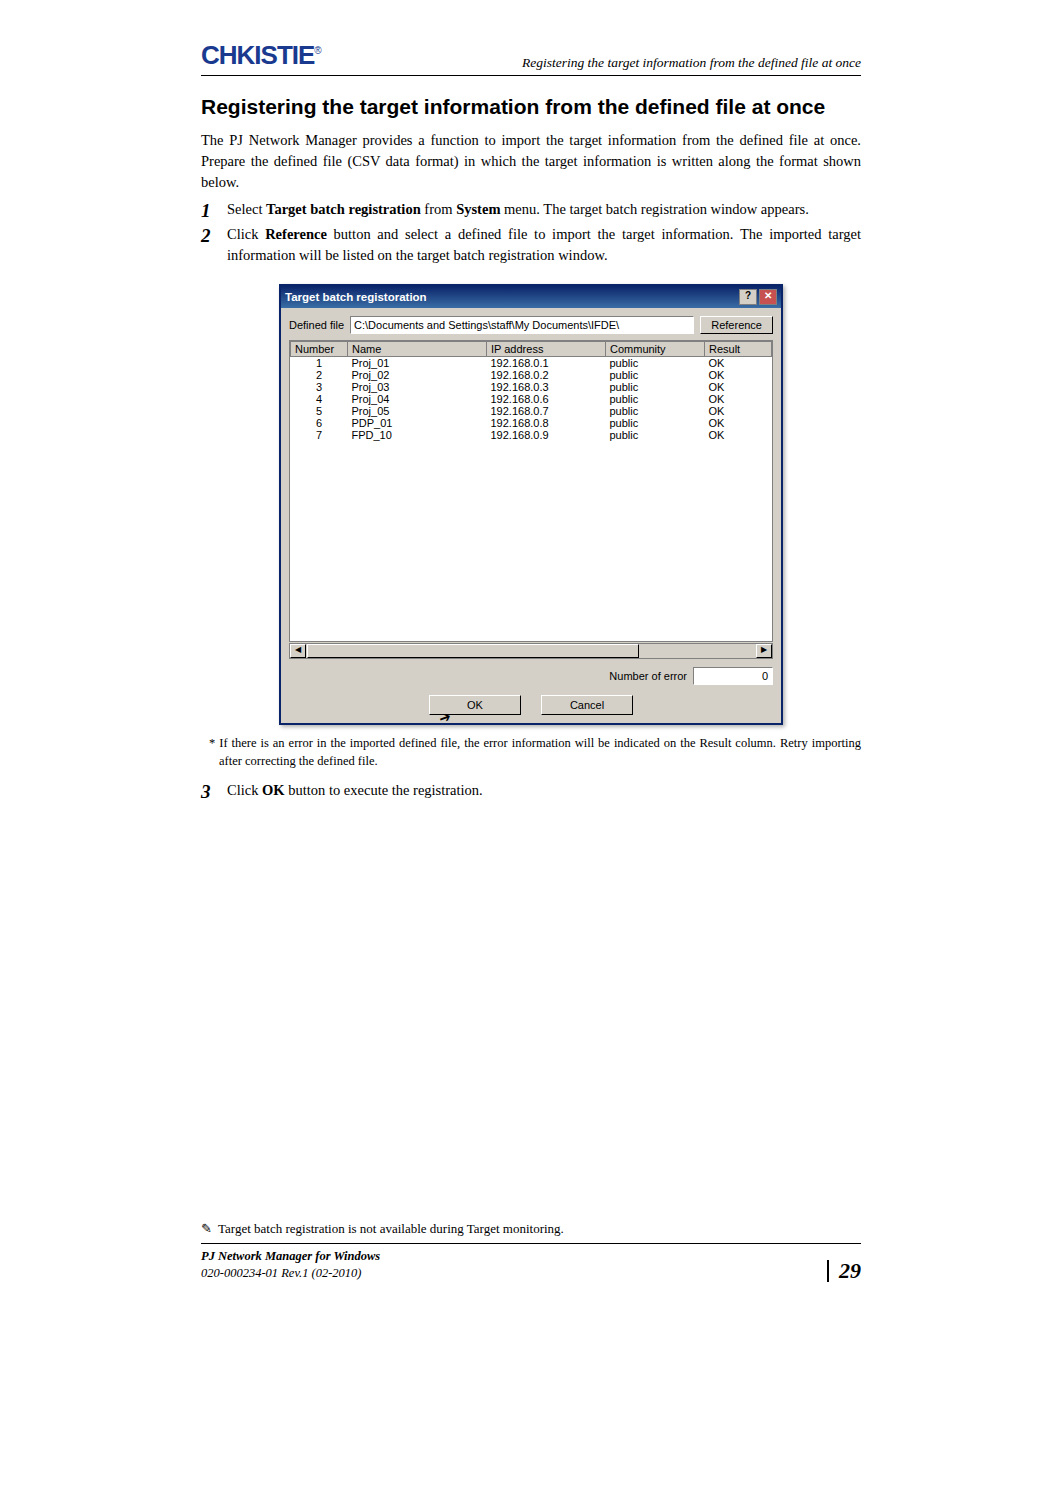CHKISTIE®
Registering the target information from the defined file at once
Registering the target information from the defined file at once
The PJ Network Manager provides a function to import the target information from the defined file at once. Prepare the defined file (CSV data format) in which the target information is written along the format shown below.
1 Select Target batch registration from System menu. The target batch registration window appears.
2 Click Reference button and select a defined file to import the target information. The imported target information will be listed on the target batch registration window.
Target batch registoration ? ✕
Defined file
C:\Documents and Settings\staff\My Documents\IFDE\
Reference
| Number | Name | IP address | Community | Result |
| --- | --- | --- | --- | --- |
| 1 | Proj_01 | 192.168.0.1 | public | OK |
| 2 | Proj_02 | 192.168.0.2 | public | OK |
| 3 | Proj_03 | 192.168.0.3 | public | OK |
| 4 | Proj_04 | 192.168.0.6 | public | OK |
| 5 | Proj_05 | 192.168.0.7 | public | OK |
| 6 | PDP_01 | 192.168.0.8 | public | OK |
| 7 | FPD_10 | 192.168.0.9 | public | OK |
◀
▶
Number of error
0
OK
Cancel
➔
* If there is an error in the imported defined file, the error information will be indicated on the Result column. Retry importing after correcting the defined file.
3 Click OK button to execute the registration.
✎Target batch registration is not available during Target monitoring.
PJ Network Manager for Windows
020-000234-01 Rev.1 (02-2010)
29